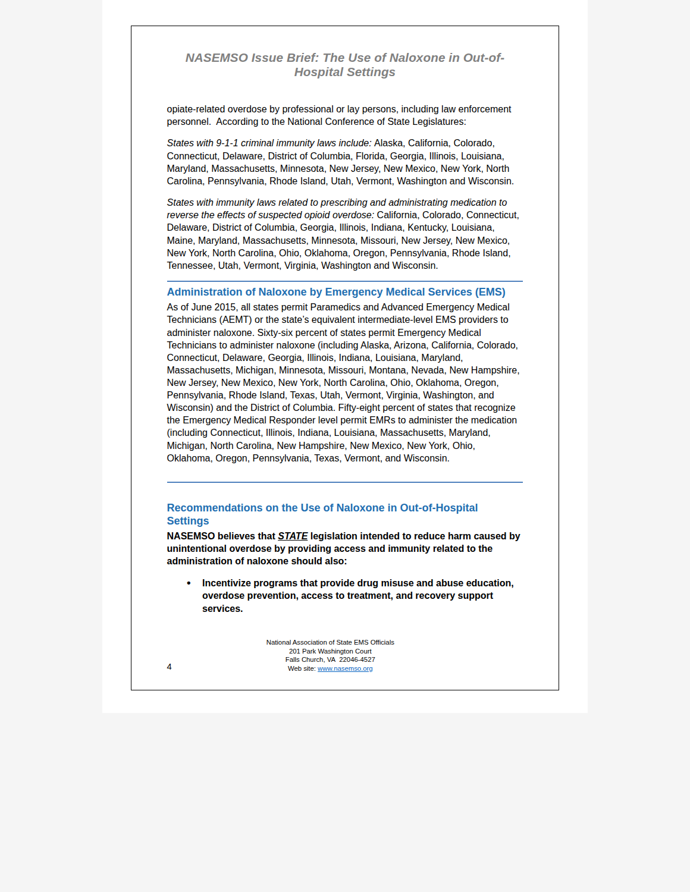NASEMSO Issue Brief: The Use of Naloxone in Out-of-Hospital Settings
opiate-related overdose by professional or lay persons, including law enforcement personnel. According to the National Conference of State Legislatures:
States with 9-1-1 criminal immunity laws include: Alaska, California, Colorado, Connecticut, Delaware, District of Columbia, Florida, Georgia, Illinois, Louisiana, Maryland, Massachusetts, Minnesota, New Jersey, New Mexico, New York, North Carolina, Pennsylvania, Rhode Island, Utah, Vermont, Washington and Wisconsin.
States with immunity laws related to prescribing and administrating medication to reverse the effects of suspected opioid overdose: California, Colorado, Connecticut, Delaware, District of Columbia, Georgia, Illinois, Indiana, Kentucky, Louisiana, Maine, Maryland, Massachusetts, Minnesota, Missouri, New Jersey, New Mexico, New York, North Carolina, Ohio, Oklahoma, Oregon, Pennsylvania, Rhode Island, Tennessee, Utah, Vermont, Virginia, Washington and Wisconsin.
Administration of Naloxone by Emergency Medical Services (EMS)
As of June 2015, all states permit Paramedics and Advanced Emergency Medical Technicians (AEMT) or the state’s equivalent intermediate-level EMS providers to administer naloxone. Sixty-six percent of states permit Emergency Medical Technicians to administer naloxone (including Alaska, Arizona, California, Colorado, Connecticut, Delaware, Georgia, Illinois, Indiana, Louisiana, Maryland, Massachusetts, Michigan, Minnesota, Missouri, Montana, Nevada, New Hampshire, New Jersey, New Mexico, New York, North Carolina, Ohio, Oklahoma, Oregon, Pennsylvania, Rhode Island, Texas, Utah, Vermont, Virginia, Washington, and Wisconsin) and the District of Columbia. Fifty-eight percent of states that recognize the Emergency Medical Responder level permit EMRs to administer the medication (including Connecticut, Illinois, Indiana, Louisiana, Massachusetts, Maryland, Michigan, North Carolina, New Hampshire, New Mexico, New York, Ohio, Oklahoma, Oregon, Pennsylvania, Texas, Vermont, and Wisconsin.
Recommendations on the Use of Naloxone in Out-of-Hospital Settings
NASEMSO believes that STATE legislation intended to reduce harm caused by unintentional overdose by providing access and immunity related to the administration of naloxone should also:
Incentivize programs that provide drug misuse and abuse education, overdose prevention, access to treatment, and recovery support services.
4
National Association of State EMS Officials
201 Park Washington Court
Falls Church, VA 22046-4527
Web site: www.nasemso.org